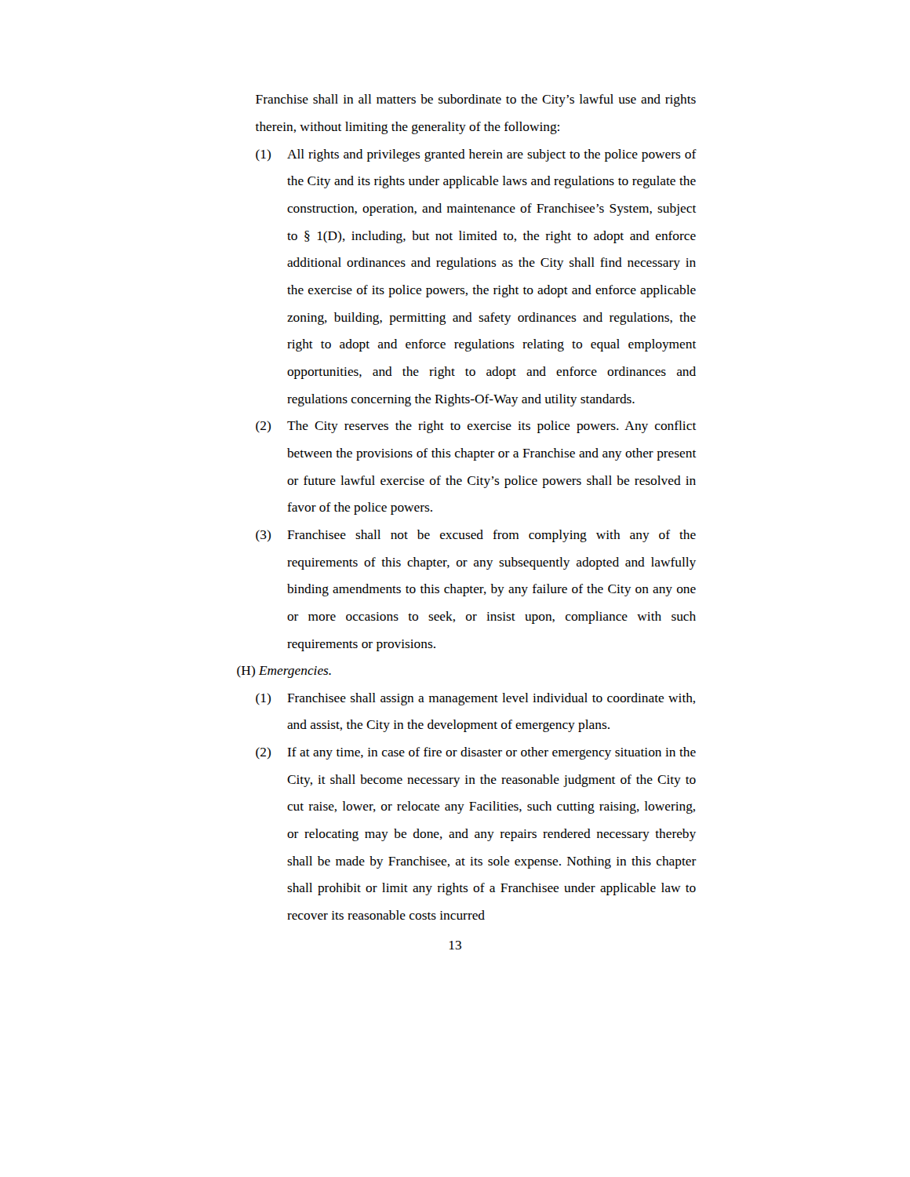Franchise shall in all matters be subordinate to the City’s lawful use and rights therein, without limiting the generality of the following:
(1) All rights and privileges granted herein are subject to the police powers of the City and its rights under applicable laws and regulations to regulate the construction, operation, and maintenance of Franchisee’s System, subject to § 1(D), including, but not limited to, the right to adopt and enforce additional ordinances and regulations as the City shall find necessary in the exercise of its police powers, the right to adopt and enforce applicable zoning, building, permitting and safety ordinances and regulations, the right to adopt and enforce regulations relating to equal employment opportunities, and the right to adopt and enforce ordinances and regulations concerning the Rights-Of-Way and utility standards.
(2) The City reserves the right to exercise its police powers. Any conflict between the provisions of this chapter or a Franchise and any other present or future lawful exercise of the City’s police powers shall be resolved in favor of the police powers.
(3) Franchisee shall not be excused from complying with any of the requirements of this chapter, or any subsequently adopted and lawfully binding amendments to this chapter, by any failure of the City on any one or more occasions to seek, or insist upon, compliance with such requirements or provisions.
(H) Emergencies.
(1) Franchisee shall assign a management level individual to coordinate with, and assist, the City in the development of emergency plans.
(2) If at any time, in case of fire or disaster or other emergency situation in the City, it shall become necessary in the reasonable judgment of the City to cut raise, lower, or relocate any Facilities, such cutting raising, lowering, or relocating may be done, and any repairs rendered necessary thereby shall be made by Franchisee, at its sole expense. Nothing in this chapter shall prohibit or limit any rights of a Franchisee under applicable law to recover its reasonable costs incurred
13